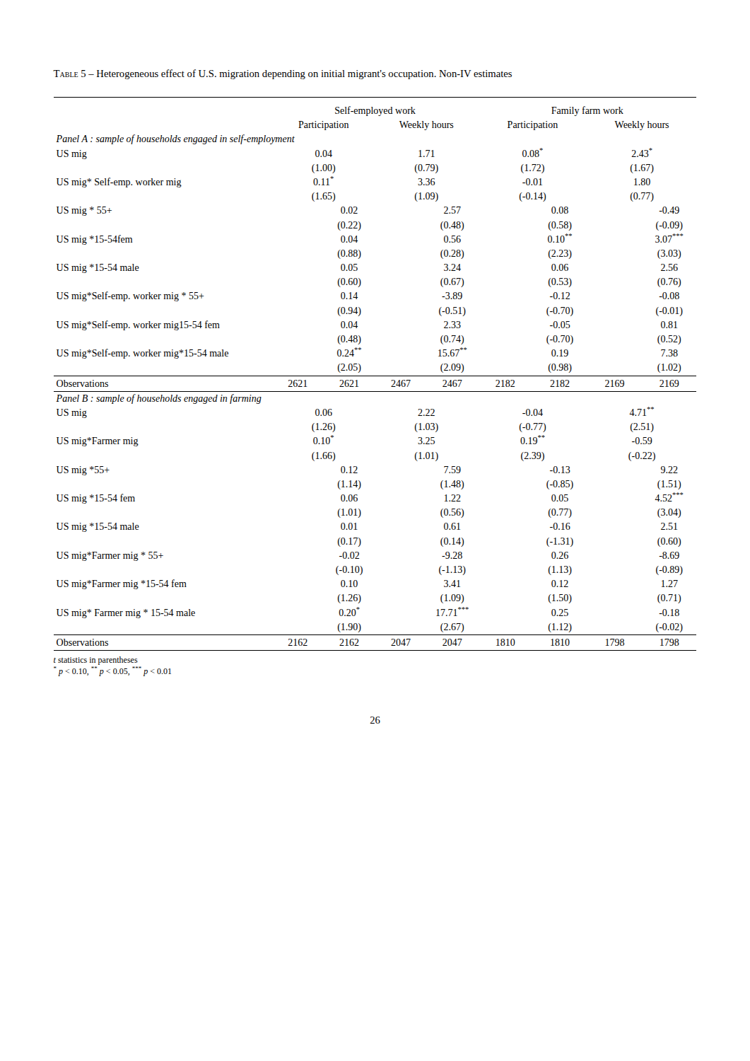Table 5 – Heterogeneous effect of U.S. migration depending on initial migrant's occupation. Non-IV estimates
| | Self-employed work | Family farm work |
| | Participation | Weekly hours | Participation | Weekly hours |
| Panel A : sample of households engaged in self-employment |
| US mig | 0.04 | 1.71 | 0.08 * | 2.43 * |
| | (1.00) | (0.79) | (1.72) | (1.67) |
| US mig* Self-emp. worker mig | 0.11 * | 3.36 | -0.01 | 1.80 |
| | (1.65) | (1.09) | (-0.14) | (0.77) |
| US mig * 55+ | | 0.02 | | 2.57 | | 0.08 | | -0.49 |
| | | (0.22) | | (0.48) | | (0.58) | | (-0.09) |
| US mig *15-54fem | | 0.04 | | 0.56 | | 0.10 ** | | 3.07 *** |
| | | (0.88) | | (0.28) | | (2.23) | | (3.03) |
| US mig *15-54 male | | 0.05 | | 3.24 | | 0.06 | | 2.56 |
| | | (0.60) | | (0.67) | | (0.53) | | (0.76) |
| US mig*Self-emp. worker mig * 55+ | | 0.14 | | -3.89 | | -0.12 | | -0.08 |
| | | (0.94) | | (-0.51) | | (-0.70) | | (-0.01) |
| US mig*Self-emp. worker mig15-54 fem | | 0.04 | | 2.33 | | -0.05 | | 0.81 |
| | | (0.48) | | (0.74) | | (-0.70) | | (0.52) |
| US mig*Self-emp. worker mig*15-54 male | | 0.24 ** | | 15.67 ** | | 0.19 | | 7.38 |
| | | (2.05) | | (2.09) | | (0.98) | | (1.02) |
| Observations | 2621 | 2621 | 2467 | 2467 | 2182 | 2182 | 2169 | 2169 |
| Panel B : sample of households engaged in farming |
| US mig | 0.06 | 2.22 | -0.04 | 4.71 ** |
| | (1.26) | (1.03) | (-0.77) | (2.51) |
| US mig*Farmer mig | 0.10 * | 3.25 | 0.19 ** | -0.59 |
| | (1.66) | (1.01) | (2.39) | (-0.22) |
| US mig *55+ | | 0.12 | | 7.59 | | -0.13 | | 9.22 |
| | | (1.14) | | (1.48) | | (-0.85) | | (1.51) |
| US mig *15-54 fem | | 0.06 | | 1.22 | | 0.05 | | 4.52 *** |
| | | (1.01) | | (0.56) | | (0.77) | | (3.04) |
| US mig *15-54 male | | 0.01 | | 0.61 | | -0.16 | | 2.51 |
| | | (0.17) | | (0.14) | | (-1.31) | | (0.60) |
| US mig*Farmer mig * 55+ | | -0.02 | | -9.28 | | 0.26 | | -8.69 |
| | | (-0.10) | | (-1.13) | | (1.13) | | (-0.89) |
| US mig*Farmer mig *15-54 fem | | 0.10 | | 3.41 | | 0.12 | | 1.27 |
| | | (1.26) | | (1.09) | | (1.50) | | (0.71) |
| US mig* Farmer mig * 15-54 male | | 0.20 * | | 17.71 *** | | 0.25 | | -0.18 |
| | | (1.90) | | (2.67) | | (1.12) | | (-0.02) |
| Observations | 2162 | 2162 | 2047 | 2047 | 1810 | 1810 | 1798 | 1798 |
t statistics in parentheses
* p < 0.10, ** p < 0.05, *** p < 0.01
26